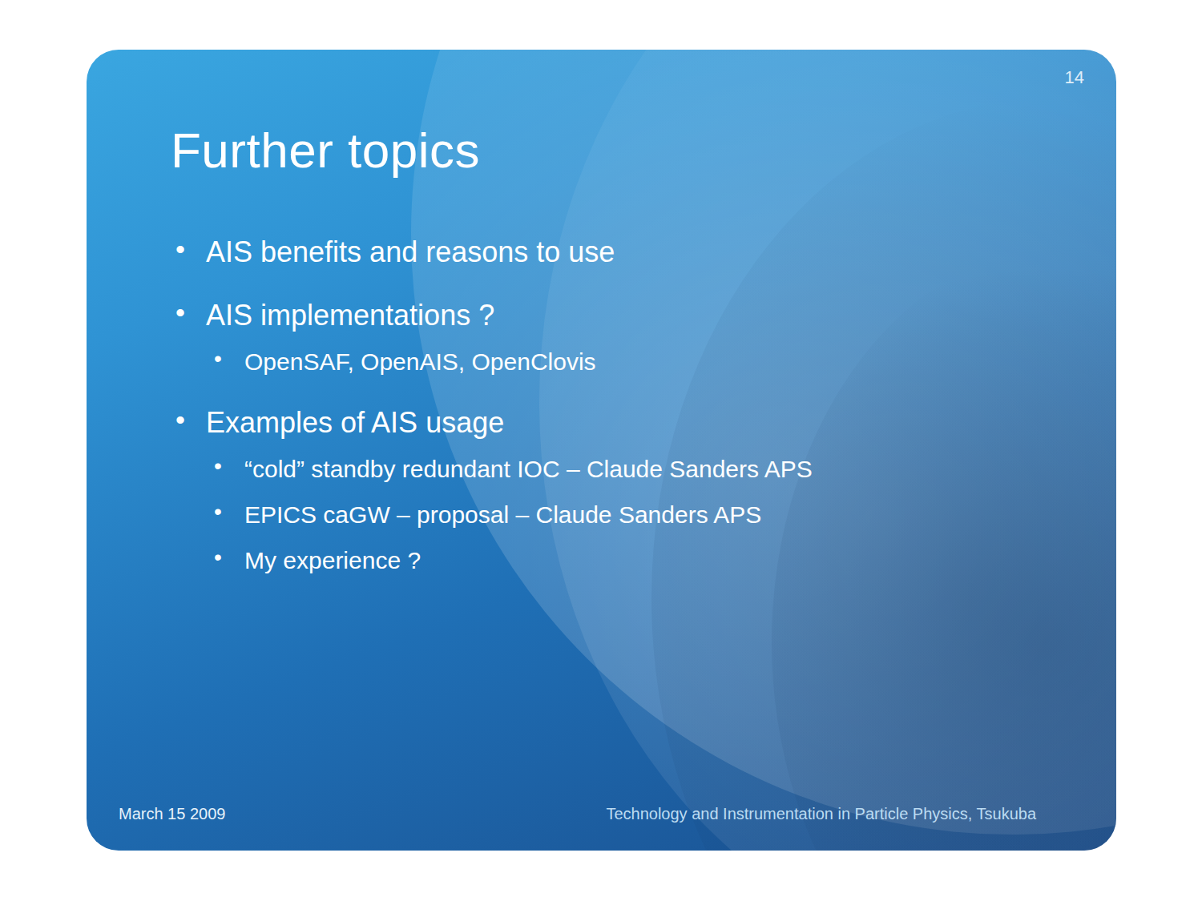14
Further topics
AIS benefits and reasons to use
AIS implementations ?
OpenSAF, OpenAIS, OpenClovis
Examples of AIS usage
“cold” standby redundant IOC – Claude Sanders APS
EPICS caGW – proposal – Claude Sanders APS
My experience ?
March 15 2009 Technology and Instrumentation in Particle Physics, Tsukuba